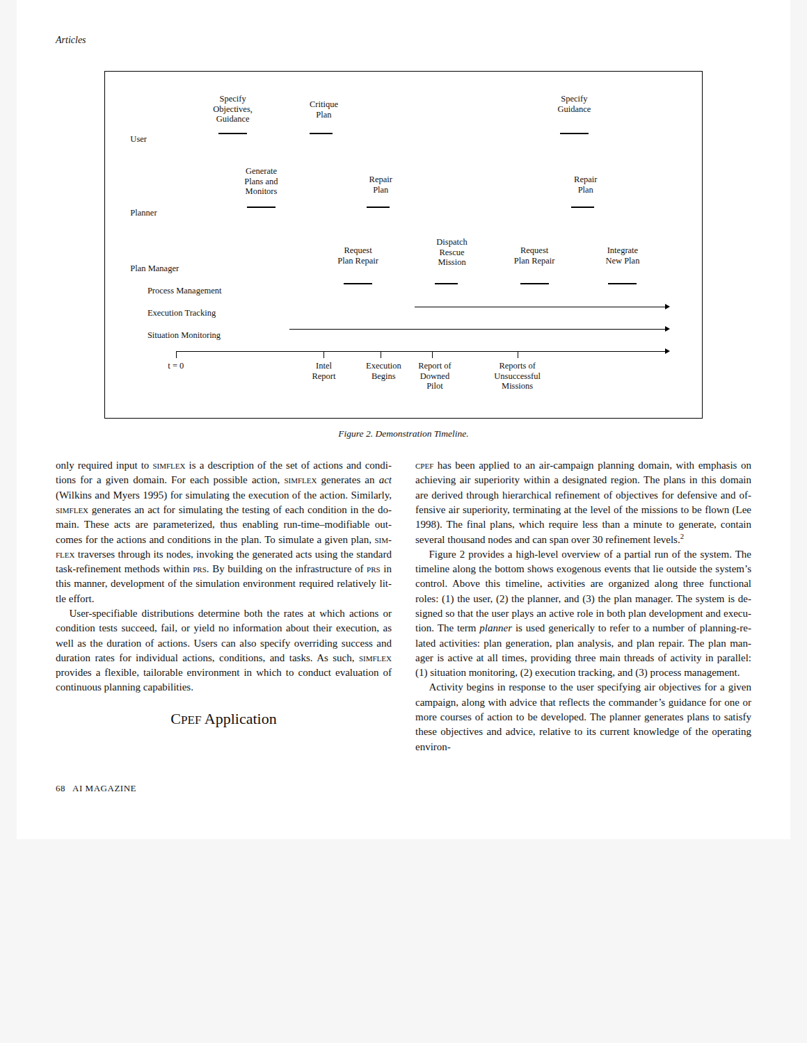Articles
User
Planner
Plan Manager
Process Management
Execution Tracking
Situation Monitoring
Specify
Objectives,
Guidance
Critique
Plan
Specify
Guidance
Generate
Plans and
Monitors
Repair
Plan
Repair
Plan
Request
Plan Repair
Dispatch
Rescue
Mission
Request
Plan Repair
Integrate
New Plan
t = 0
Intel
Report
Execution
Begins
Report of
Downed
Pilot
Reports of
Unsuccessful
Missions
Figure 2. Demonstration Timeline.
only required input to simflex is a description of the set of actions and conditions for a given domain. For each possible action, simflex generates an act (Wilkins and Myers 1995) for simulating the execution of the action. Similarly, simflex generates an act for simulating the testing of each condition in the domain. These acts are parameterized, thus enabling run-time–modifiable outcomes for the actions and conditions in the plan. To simulate a given plan, simflex traverses through its nodes, invoking the generated acts using the standard task-refinement methods within prs. By building on the infrastructure of prs in this manner, development of the simulation environment required relatively little effort.
User-specifiable distributions determine both the rates at which actions or condition tests succeed, fail, or yield no information about their execution, as well as the duration of actions. Users can also specify overriding success and duration rates for individual actions, conditions, and tasks. As such, simflex provides a flexible, tailorable environment in which to conduct evaluation of continuous planning capabilities.
CPEF Application
cpef has been applied to an air-campaign planning domain, with emphasis on achieving air superiority within a designated region. The plans in this domain are derived through hierarchical refinement of objectives for defensive and offensive air superiority, terminating at the level of the missions to be flown (Lee 1998). The final plans, which require less than a minute to generate, contain several thousand nodes and can span over 30 refinement levels.2
Figure 2 provides a high-level overview of a partial run of the system. The timeline along the bottom shows exogenous events that lie outside the system’s control. Above this timeline, activities are organized along three functional roles: (1) the user, (2) the planner, and (3) the plan manager. The system is designed so that the user plays an active role in both plan development and execution. The term planner is used generically to refer to a number of planning-related activities: plan generation, plan analysis, and plan repair. The plan manager is active at all times, providing three main threads of activity in parallel: (1) situation monitoring, (2) execution tracking, and (3) process management.
Activity begins in response to the user specifying air objectives for a given campaign, along with advice that reflects the commander’s guidance for one or more courses of action to be developed. The planner generates plans to satisfy these objectives and advice, relative to its current knowledge of the operating environ-
68 AI MAGAZINE